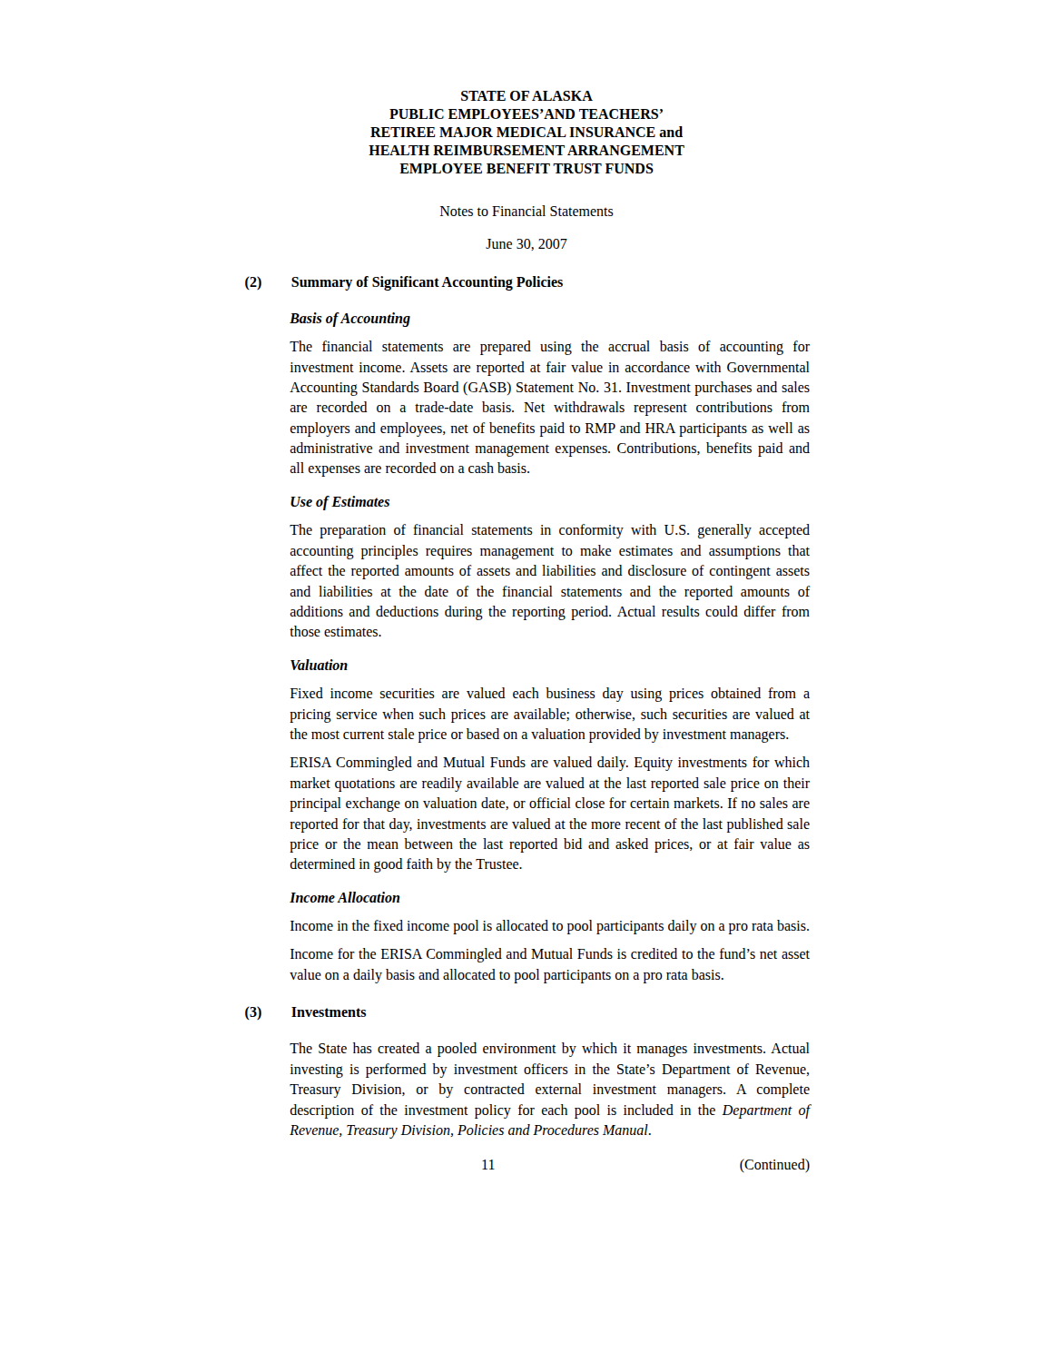STATE OF ALASKA
PUBLIC EMPLOYEES’AND TEACHERS’
RETIREE MAJOR MEDICAL INSURANCE and
HEALTH REIMBURSEMENT ARRANGEMENT
EMPLOYEE BENEFIT TRUST FUNDS
Notes to Financial Statements
June 30, 2007
(2)
Summary of Significant Accounting Policies
Basis of Accounting
The financial statements are prepared using the accrual basis of accounting for investment income. Assets are reported at fair value in accordance with Governmental Accounting Standards Board (GASB) Statement No. 31. Investment purchases and sales are recorded on a trade-date basis. Net withdrawals represent contributions from employers and employees, net of benefits paid to RMP and HRA participants as well as administrative and investment management expenses. Contributions, benefits paid and all expenses are recorded on a cash basis.
Use of Estimates
The preparation of financial statements in conformity with U.S. generally accepted accounting principles requires management to make estimates and assumptions that affect the reported amounts of assets and liabilities and disclosure of contingent assets and liabilities at the date of the financial statements and the reported amounts of additions and deductions during the reporting period. Actual results could differ from those estimates.
Valuation
Fixed income securities are valued each business day using prices obtained from a pricing service when such prices are available; otherwise, such securities are valued at the most current stale price or based on a valuation provided by investment managers.
ERISA Commingled and Mutual Funds are valued daily. Equity investments for which market quotations are readily available are valued at the last reported sale price on their principal exchange on valuation date, or official close for certain markets. If no sales are reported for that day, investments are valued at the more recent of the last published sale price or the mean between the last reported bid and asked prices, or at fair value as determined in good faith by the Trustee.
Income Allocation
Income in the fixed income pool is allocated to pool participants daily on a pro rata basis.
Income for the ERISA Commingled and Mutual Funds is credited to the fund’s net asset value on a daily basis and allocated to pool participants on a pro rata basis.
(3)
Investments
The State has created a pooled environment by which it manages investments. Actual investing is performed by investment officers in the State’s Department of Revenue, Treasury Division, or by contracted external investment managers. A complete description of the investment policy for each pool is included in the Department of Revenue, Treasury Division, Policies and Procedures Manual.
11 (Continued)